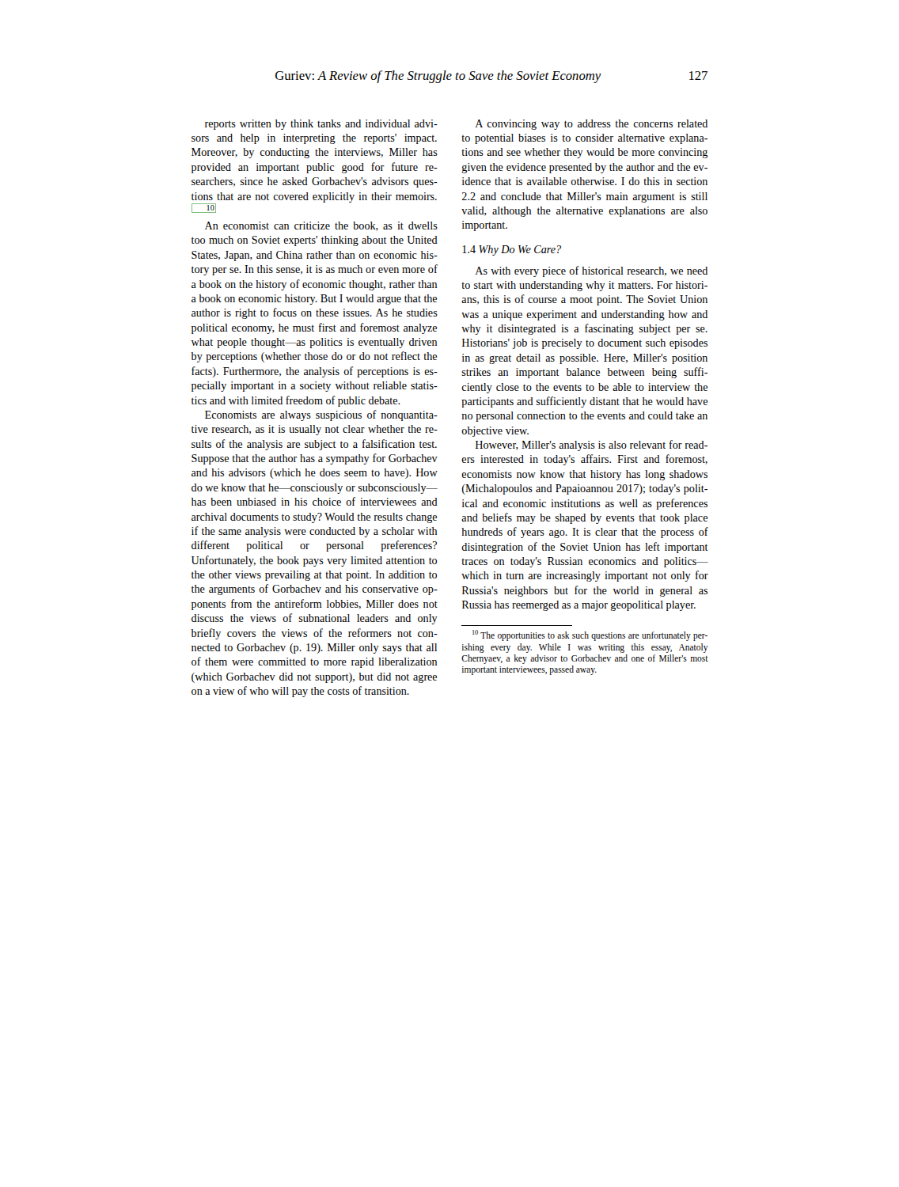Guriev: A Review of The Struggle to Save the Soviet Economy
127
reports written by think tanks and individual advisors and help in interpreting the reports' impact. Moreover, by conducting the interviews, Miller has provided an important public good for future researchers, since he asked Gorbachev's advisors questions that are not covered explicitly in their memoirs.10
An economist can criticize the book, as it dwells too much on Soviet experts' thinking about the United States, Japan, and China rather than on economic history per se. In this sense, it is as much or even more of a book on the history of economic thought, rather than a book on economic history. But I would argue that the author is right to focus on these issues. As he studies political economy, he must first and foremost analyze what people thought—as politics is eventually driven by perceptions (whether those do or do not reflect the facts). Furthermore, the analysis of perceptions is especially important in a society without reliable statistics and with limited freedom of public debate.
Economists are always suspicious of nonquantitative research, as it is usually not clear whether the results of the analysis are subject to a falsification test. Suppose that the author has a sympathy for Gorbachev and his advisors (which he does seem to have). How do we know that he—consciously or subconsciously—has been unbiased in his choice of interviewees and archival documents to study? Would the results change if the same analysis were conducted by a scholar with different political or personal preferences? Unfortunately, the book pays very limited attention to the other views prevailing at that point. In addition to the arguments of Gorbachev and his conservative opponents from the antireform lobbies, Miller does not discuss the views of subnational leaders and only briefly covers the views of the reformers not connected to Gorbachev (p. 19). Miller only says that all of them were committed to more rapid liberalization (which Gorbachev did not support), but did not agree on a view of who will pay the costs of transition.
A convincing way to address the concerns related to potential biases is to consider alternative explanations and see whether they would be more convincing given the evidence presented by the author and the evidence that is available otherwise. I do this in section 2.2 and conclude that Miller's main argument is still valid, although the alternative explanations are also important.
1.4 Why Do We Care?
As with every piece of historical research, we need to start with understanding why it matters. For historians, this is of course a moot point. The Soviet Union was a unique experiment and understanding how and why it disintegrated is a fascinating subject per se. Historians' job is precisely to document such episodes in as great detail as possible. Here, Miller's position strikes an important balance between being sufficiently close to the events to be able to interview the participants and sufficiently distant that he would have no personal connection to the events and could take an objective view.
However, Miller's analysis is also relevant for readers interested in today's affairs. First and foremost, economists now know that history has long shadows (Michalopoulos and Papaioannou 2017); today's political and economic institutions as well as preferences and beliefs may be shaped by events that took place hundreds of years ago. It is clear that the process of disintegration of the Soviet Union has left important traces on today's Russian economics and politics—which in turn are increasingly important not only for Russia's neighbors but for the world in general as Russia has reemerged as a major geopolitical player.
10 The opportunities to ask such questions are unfortunately perishing every day. While I was writing this essay, Anatoly Chernyaev, a key advisor to Gorbachev and one of Miller's most important interviewees, passed away.